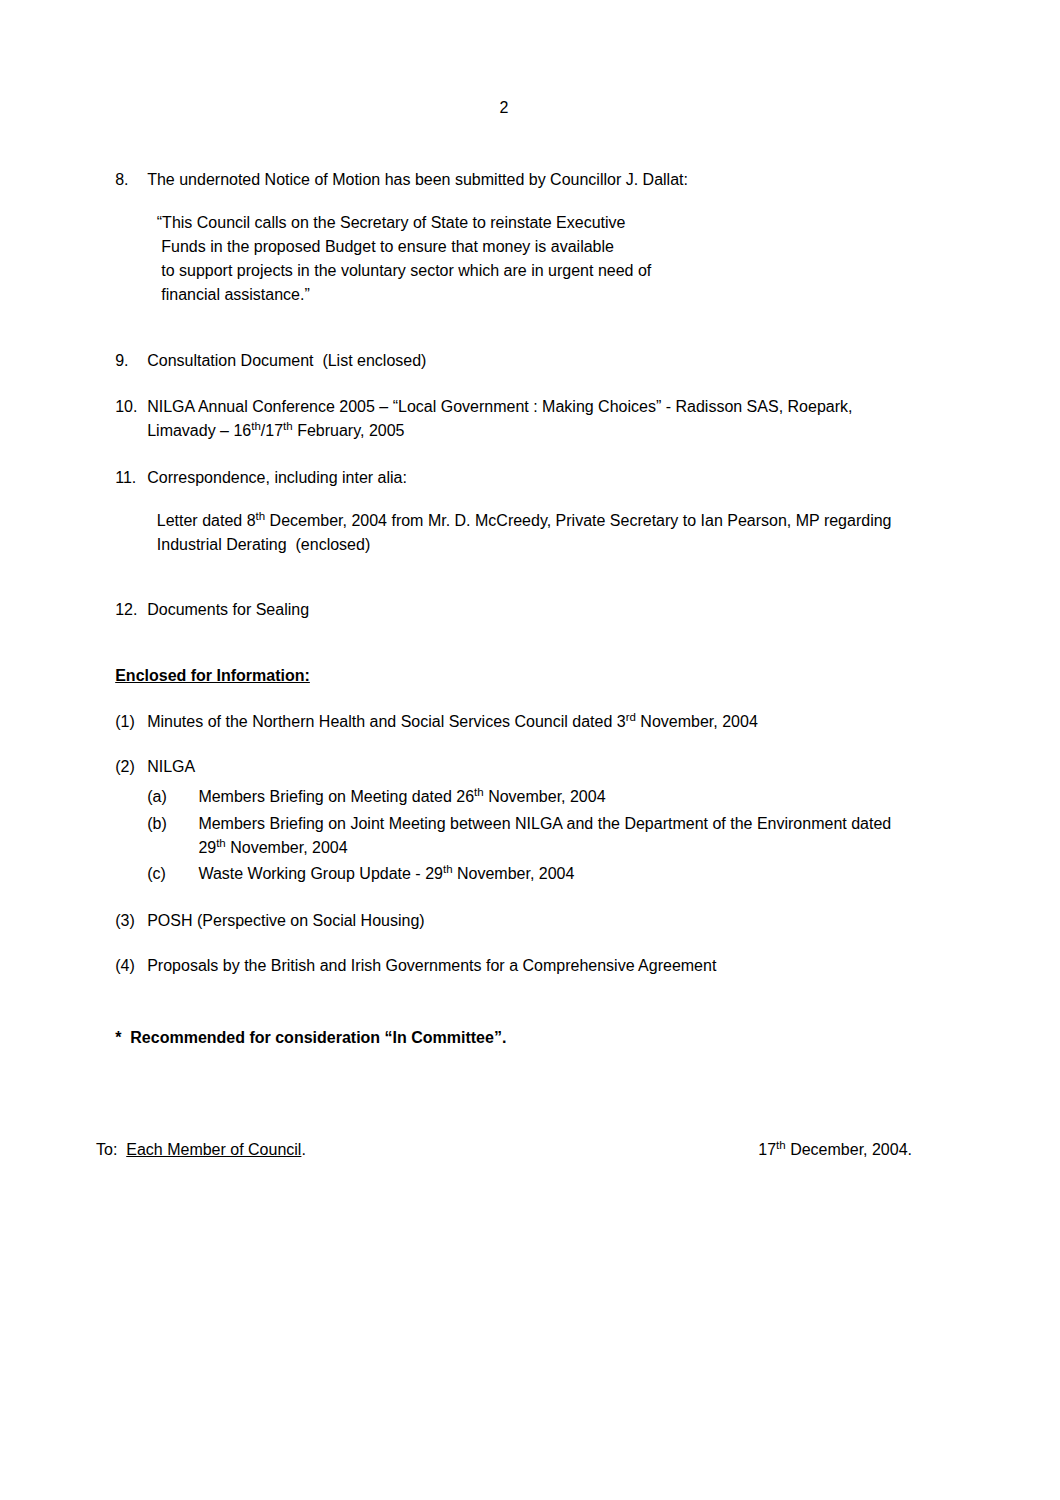2
8.
The undernoted Notice of Motion has been submitted by Councillor J. Dallat:
“This Council calls on the Secretary of State to reinstate Executive
Funds in the proposed Budget to ensure that money is available
to support projects in the voluntary sector which are in urgent need of
financial assistance.”
9.
Consultation Document (List enclosed)
10.
NILGA Annual Conference 2005 – “Local Government : Making Choices” - Radisson SAS, Roepark, Limavady – 16th/17th February, 2005
11.
Correspondence, including inter alia:
Letter dated 8th December, 2004 from Mr. D. McCreedy, Private Secretary to Ian Pearson, MP regarding Industrial Derating (enclosed)
12.
Documents for Sealing
Enclosed for Information:
(1)
Minutes of the Northern Health and Social Services Council dated 3rd November, 2004
(2)
NILGA
(a)
Members Briefing on Meeting dated 26th November, 2004
(b)
Members Briefing on Joint Meeting between NILGA and the Department of the Environment dated 29th November, 2004
(c)
Waste Working Group Update - 29th November, 2004
(3)
POSH (Perspective on Social Housing)
(4)
Proposals by the British and Irish Governments for a Comprehensive Agreement
* Recommended for consideration “In Committee”.
To: Each Member of Council.
17th December, 2004.